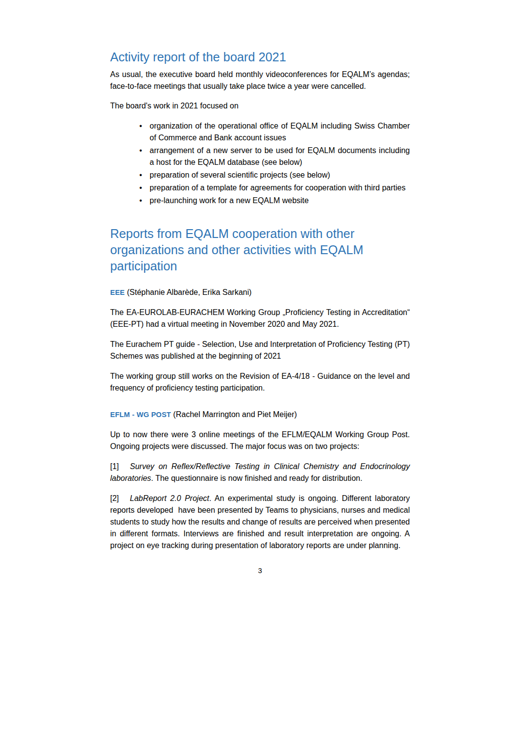Activity report of the board 2021
As usual, the executive board held monthly videoconferences for EQALM’s agendas; face-to-face meetings that usually take place twice a year were cancelled.
The board's work in 2021 focused on
organization of the operational office of EQALM including Swiss Chamber of Commerce and Bank account issues
arrangement of a new server to be used for EQALM documents including a host for the EQALM database (see below)
preparation of several scientific projects (see below)
preparation of a template for agreements for cooperation with third parties
pre-launching work for a new EQALM website
Reports from EQALM cooperation with other organizations and other activities with EQALM participation
EEE (Stéphanie Albarède, Erika Sarkani)
The EA-EUROLAB-EURACHEM Working Group „Proficiency Testing in Accreditation“ (EEE-PT) had a virtual meeting in November 2020 and May 2021.
The Eurachem PT guide - Selection, Use and Interpretation of Proficiency Testing (PT) Schemes was published at the beginning of 2021
The working group still works on the Revision of EA-4/18 - Guidance on the level and frequency of proficiency testing participation.
EFLM - WG POST (Rachel Marrington and Piet Meijer)
Up to now there were 3 online meetings of the EFLM/EQALM Working Group Post. Ongoing projects were discussed. The major focus was on two projects:
[1] Survey on Reflex/Reflective Testing in Clinical Chemistry and Endocrinology laboratories. The questionnaire is now finished and ready for distribution.
[2] LabReport 2.0 Project. An experimental study is ongoing. Different laboratory reports developed have been presented by Teams to physicians, nurses and medical students to study how the results and change of results are perceived when presented in different formats. Interviews are finished and result interpretation are ongoing. A project on eye tracking during presentation of laboratory reports are under planning.
3